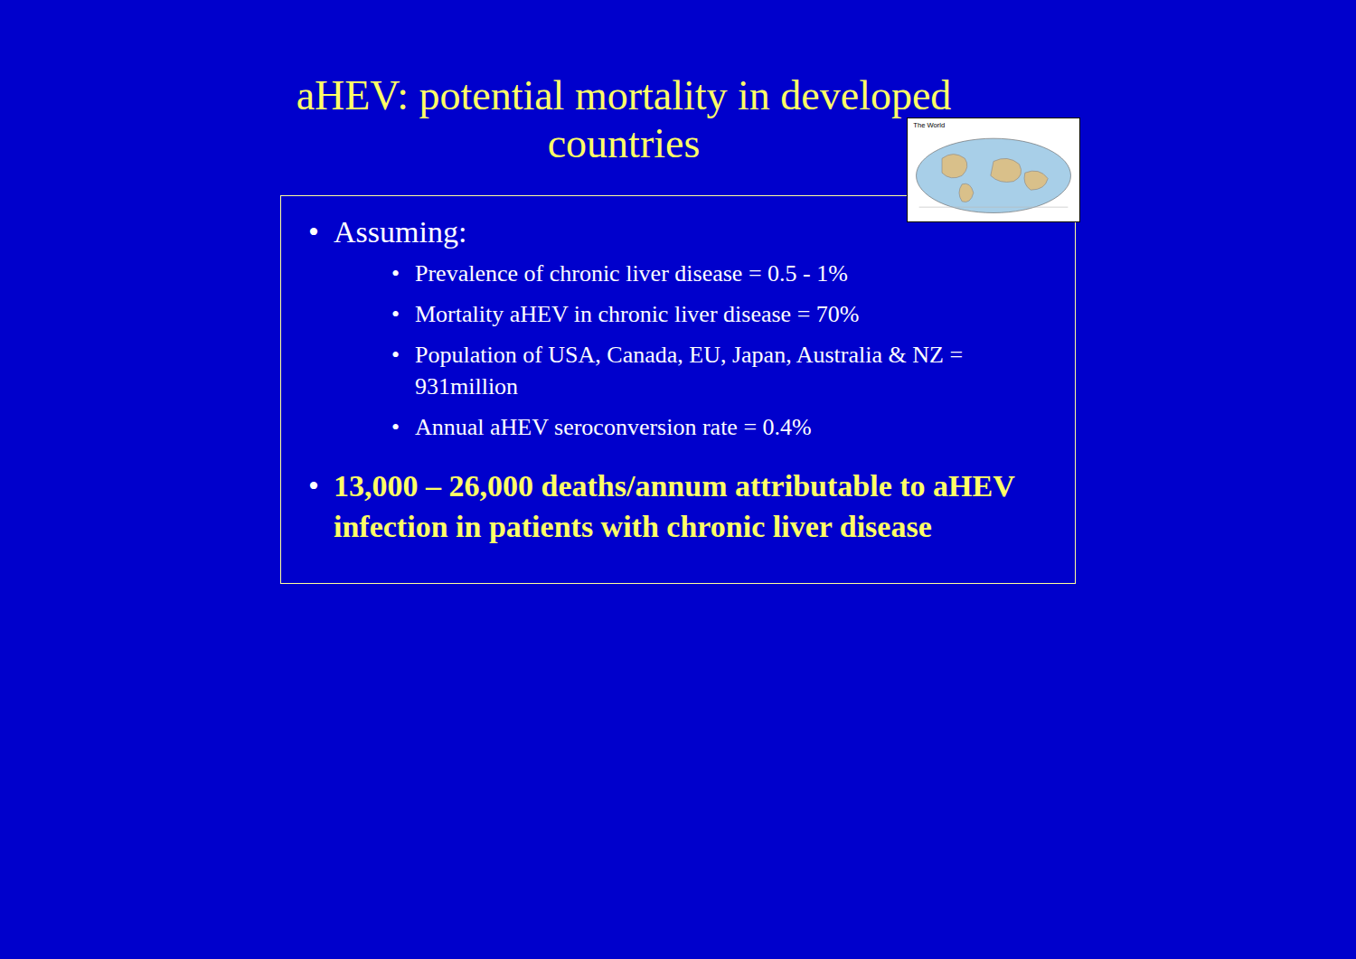aHEV: potential mortality in developed countries
Assuming:
Prevalence of chronic liver disease = 0.5 - 1%
Mortality aHEV in chronic liver disease = 70%
Population of USA, Canada, EU, Japan, Australia & NZ = 931million
Annual aHEV seroconversion rate = 0.4%
13,000 – 26,000 deaths/annum attributable to aHEV infection in patients with chronic liver disease